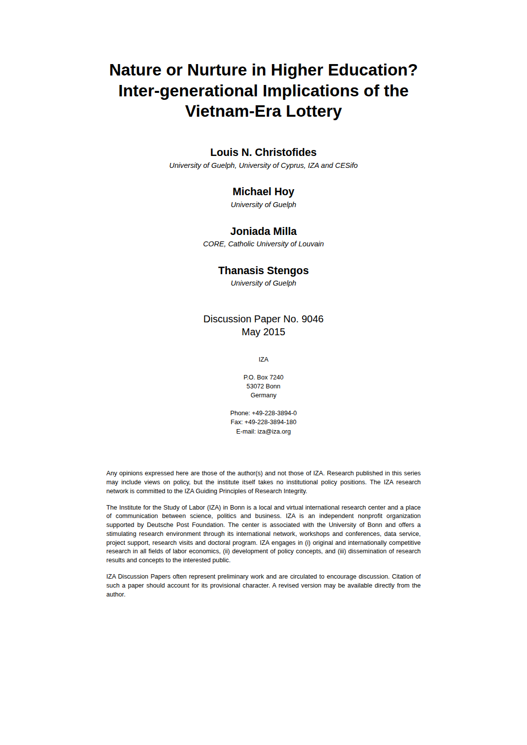Nature or Nurture in Higher Education?
Inter-generational Implications of the
Vietnam-Era Lottery
Louis N. Christofides
University of Guelph, University of Cyprus, IZA and CESifo
Michael Hoy
University of Guelph
Joniada Milla
CORE, Catholic University of Louvain
Thanasis Stengos
University of Guelph
Discussion Paper No. 9046
May 2015
IZA
P.O. Box 7240
53072 Bonn
Germany
Phone: +49-228-3894-0
Fax: +49-228-3894-180
E-mail: iza@iza.org
Any opinions expressed here are those of the author(s) and not those of IZA. Research published in this series may include views on policy, but the institute itself takes no institutional policy positions. The IZA research network is committed to the IZA Guiding Principles of Research Integrity.
The Institute for the Study of Labor (IZA) in Bonn is a local and virtual international research center and a place of communication between science, politics and business. IZA is an independent nonprofit organization supported by Deutsche Post Foundation. The center is associated with the University of Bonn and offers a stimulating research environment through its international network, workshops and conferences, data service, project support, research visits and doctoral program. IZA engages in (i) original and internationally competitive research in all fields of labor economics, (ii) development of policy concepts, and (iii) dissemination of research results and concepts to the interested public.
IZA Discussion Papers often represent preliminary work and are circulated to encourage discussion. Citation of such a paper should account for its provisional character. A revised version may be available directly from the author.